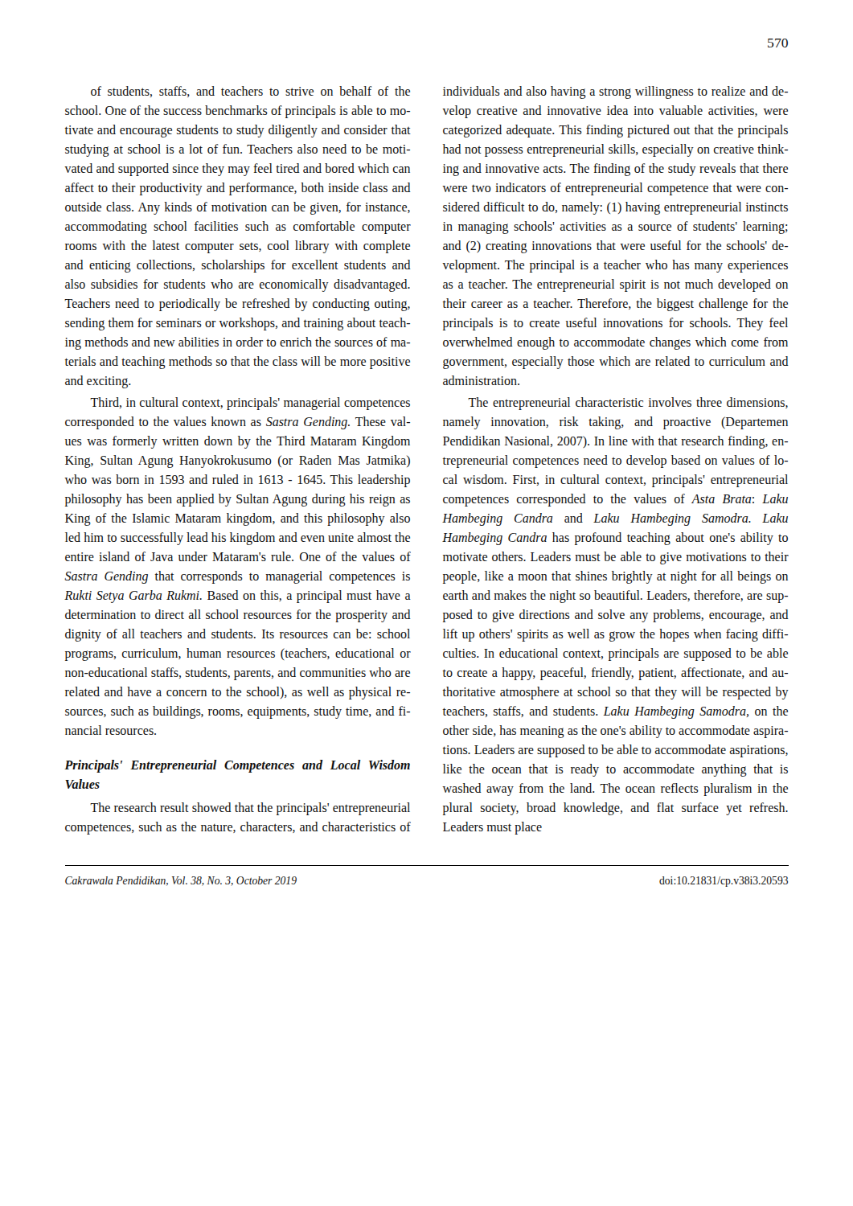570
of students, staffs, and teachers to strive on behalf of the school. One of the success benchmarks of principals is able to motivate and encourage students to study diligently and consider that studying at school is a lot of fun. Teachers also need to be motivated and supported since they may feel tired and bored which can affect to their productivity and performance, both inside class and outside class. Any kinds of motivation can be given, for instance, accommodating school facilities such as comfortable computer rooms with the latest computer sets, cool library with complete and enticing collections, scholarships for excellent students and also subsidies for students who are economically disadvantaged. Teachers need to periodically be refreshed by conducting outing, sending them for seminars or workshops, and training about teaching methods and new abilities in order to enrich the sources of materials and teaching methods so that the class will be more positive and exciting.
Third, in cultural context, principals' managerial competences corresponded to the values known as Sastra Gending. These values was formerly written down by the Third Mataram Kingdom King, Sultan Agung Hanyokrokusumo (or Raden Mas Jatmika) who was born in 1593 and ruled in 1613 - 1645. This leadership philosophy has been applied by Sultan Agung during his reign as King of the Islamic Mataram kingdom, and this philosophy also led him to successfully lead his kingdom and even unite almost the entire island of Java under Mataram's rule. One of the values of Sastra Gending that corresponds to managerial competences is Rukti Setya Garba Rukmi. Based on this, a principal must have a determination to direct all school resources for the prosperity and dignity of all teachers and students. Its resources can be: school programs, curriculum, human resources (teachers, educational or non-educational staffs, students, parents, and communities who are related and have a concern to the school), as well as physical resources, such as buildings, rooms, equipments, study time, and financial resources.
Principals' Entrepreneurial Competences and Local Wisdom Values
The research result showed that the principals' entrepreneurial competences, such as the nature, characters, and characteristics of individuals and also having a strong willingness to realize and develop creative and innovative idea into valuable activities, were categorized adequate. This finding pictured out that the principals had not possess entrepreneurial skills, especially on creative thinking and innovative acts. The finding of the study reveals that there were two indicators of entrepreneurial competence that were considered difficult to do, namely: (1) having entrepreneurial instincts in managing schools' activities as a source of students' learning; and (2) creating innovations that were useful for the schools' development. The principal is a teacher who has many experiences as a teacher. The entrepreneurial spirit is not much developed on their career as a teacher. Therefore, the biggest challenge for the principals is to create useful innovations for schools. They feel overwhelmed enough to accommodate changes which come from government, especially those which are related to curriculum and administration.
The entrepreneurial characteristic involves three dimensions, namely innovation, risk taking, and proactive (Departemen Pendidikan Nasional, 2007). In line with that research finding, entrepreneurial competences need to develop based on values of local wisdom. First, in cultural context, principals' entrepreneurial competences corresponded to the values of Asta Brata: Laku Hambeging Candra and Laku Hambeging Samodra. Laku Hambeging Candra has profound teaching about one's ability to motivate others. Leaders must be able to give motivations to their people, like a moon that shines brightly at night for all beings on earth and makes the night so beautiful. Leaders, therefore, are supposed to give directions and solve any problems, encourage, and lift up others' spirits as well as grow the hopes when facing difficulties. In educational context, principals are supposed to be able to create a happy, peaceful, friendly, patient, affectionate, and authoritative atmosphere at school so that they will be respected by teachers, staffs, and students. Laku Hambeging Samodra, on the other side, has meaning as the one's ability to accommodate aspirations. Leaders are supposed to be able to accommodate aspirations, like the ocean that is ready to accommodate anything that is washed away from the land. The ocean reflects pluralism in the plural society, broad knowledge, and flat surface yet refresh. Leaders must place
Cakrawala Pendidikan, Vol. 38, No. 3, October 2019 doi:10.21831/cp.v38i3.20593